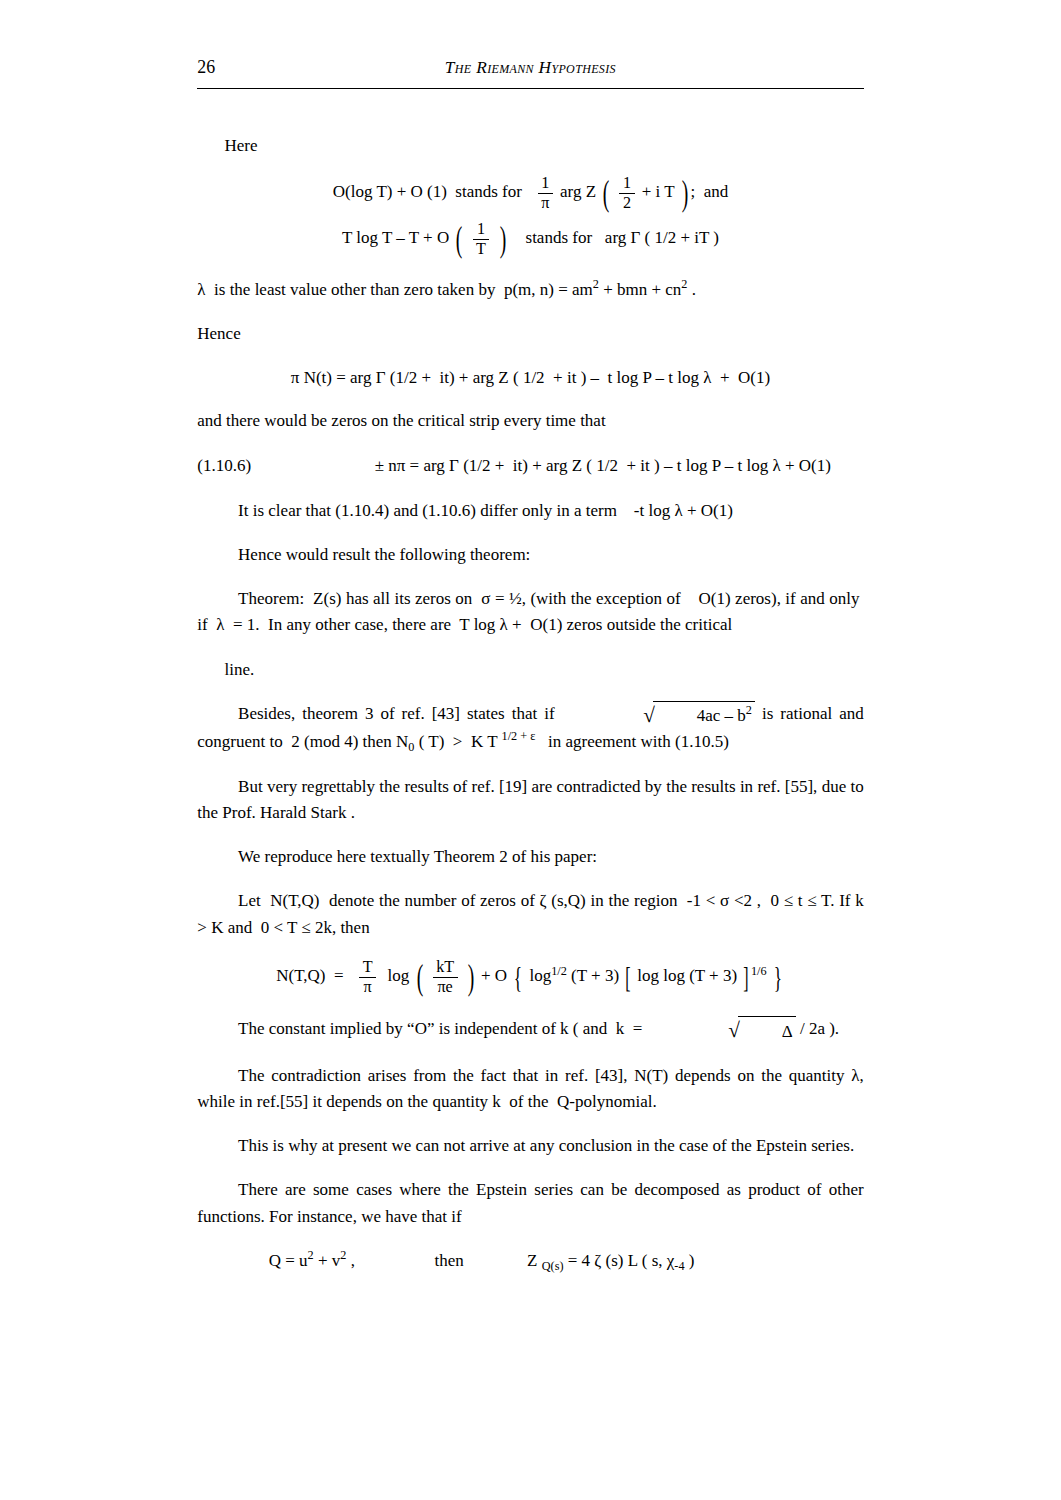26 The Riemann Hypothesis
Here
O(log T) + O (1) stands for 1 π arg Z ( 12 + i T ); and T log T – T + O ( 1 T ) stands for arg Γ ( 1/2 + iT )
λ is the least value other than zero taken by p(m, n) = am2 + bmn + cn2 .
Hence
π N(t) = arg Γ (1/2 + it) + arg Z ( 1/2 + it ) – t log P – t log λ + O(1)
and there would be zeros on the critical strip every time that
(1.10.6) ± nπ = arg Γ (1/2 + it) + arg Z ( 1/2 + it ) – t log P – t log λ + O(1)
It is clear that (1.10.4) and (1.10.6) differ only in a term -t log λ + O(1)
Hence would result the following theorem:
Theorem: Z(s) has all its zeros on σ = ½, (with the exception of O(1) zeros), if and only if λ = 1. In any other case, there are T log λ + O(1) zeros outside the critical
line.
Besides, theorem 3 of ref. [43] states that if √4ac – b2 is rational and congruent to 2 (mod 4) then N0 ( T) > K T 1/2 + ε in agreement with (1.10.5)
But very regrettably the results of ref. [19] are contradicted by the results in ref. [55], due to the Prof. Harald Stark .
We reproduce here textually Theorem 2 of his paper:
Let N(T,Q) denote the number of zeros of ζ (s,Q) in the region -1 < σ <2 , 0 ≤ t ≤ T. If k > K and 0 < T ≤ 2k, then
N(T,Q) = Tπ log ( kT πe ) + O { log1/2 (T + 3) [ log log (T + 3) ]1/6 }
The constant implied by “O” is independent of k ( and k = √Δ / 2a ).
The contradiction arises from the fact that in ref. [43], N(T) depends on the quantity λ, while in ref.[55] it depends on the quantity k of the Q-polynomial.
This is why at present we can not arrive at any conclusion in the case of the Epstein series.
There are some cases where the Epstein series can be decomposed as product of other functions. For instance, we have that if
Q = u2 + v2 , then Z Q(s) = 4 ζ (s) L ( s, χ-4 )